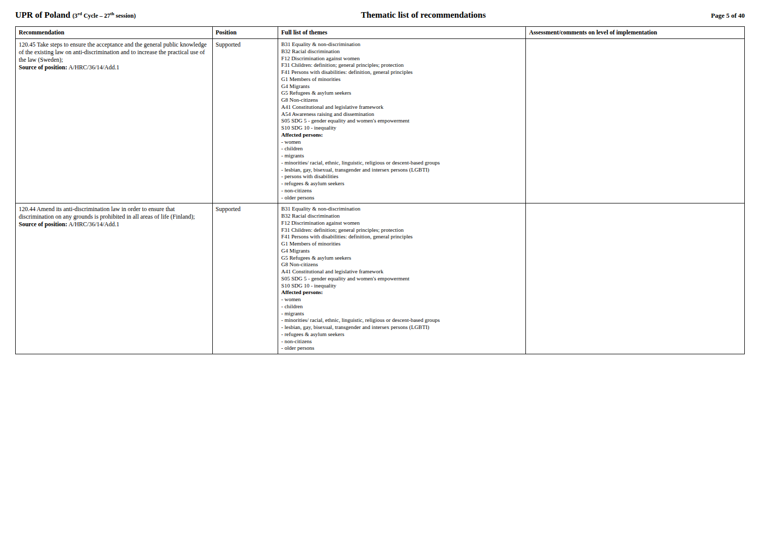UPR of Poland (3rd Cycle – 27th session)
Thematic list of recommendations
Page 5 of 40
| Recommendation | Position | Full list of themes | Assessment/comments on level of implementation |
| --- | --- | --- | --- |
| 120.45 Take steps to ensure the acceptance and the general public knowledge of the existing law on anti-discrimination and to increase the practical use of the law (Sweden); Source of position: A/HRC/36/14/Add.1 | Supported | B31 Equality & non-discrimination B32 Racial discrimination F12 Discrimination against women F31 Children: definition; general principles; protection F41 Persons with disabilities: definition, general principles G1 Members of minorities G4 Migrants G5 Refugees & asylum seekers G8 Non-citizens A41 Constitutional and legislative framework A54 Awareness raising and dissemination S05 SDG 5 - gender equality and women's empowerment S10 SDG 10 - inequality Affected persons: women children migrants minorities/ racial, ethnic, linguistic, religious or descent-based groups lesbian, gay, bisexual, transgender and intersex persons (LGBTI) persons with disabilities refugees & asylum seekers non-citizens older persons | |
| 120.44 Amend its anti-discrimination law in order to ensure that discrimination on any grounds is prohibited in all areas of life (Finland); Source of position: A/HRC/36/14/Add.1 | Supported | B31 Equality & non-discrimination B32 Racial discrimination F12 Discrimination against women F31 Children: definition; general principles; protection F41 Persons with disabilities: definition, general principles G1 Members of minorities G4 Migrants G5 Refugees & asylum seekers G8 Non-citizens A41 Constitutional and legislative framework S05 SDG 5 - gender equality and women's empowerment S10 SDG 10 - inequality Affected persons: women children migrants minorities/ racial, ethnic, linguistic, religious or descent-based groups lesbian, gay, bisexual, transgender and intersex persons (LGBTI) refugees & asylum seekers non-citizens older persons | |